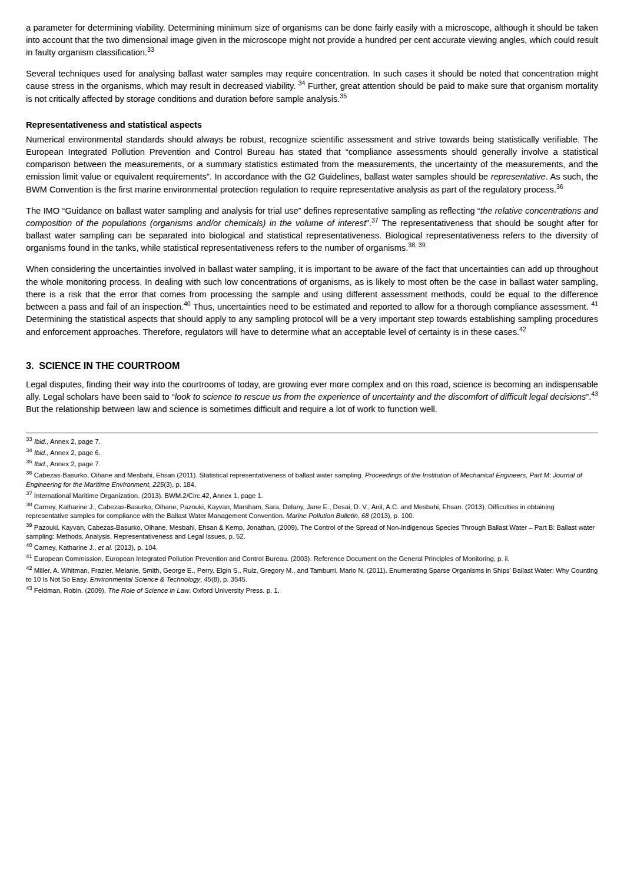a parameter for determining viability. Determining minimum size of organisms can be done fairly easily with a microscope, although it should be taken into account that the two dimensional image given in the microscope might not provide a hundred per cent accurate viewing angles, which could result in faulty organism classification.33
Several techniques used for analysing ballast water samples may require concentration. In such cases it should be noted that concentration might cause stress in the organisms, which may result in decreased viability. 34 Further, great attention should be paid to make sure that organism mortality is not critically affected by storage conditions and duration before sample analysis.35
Representativeness and statistical aspects
Numerical environmental standards should always be robust, recognize scientific assessment and strive towards being statistically verifiable. The European Integrated Pollution Prevention and Control Bureau has stated that “compliance assessments should generally involve a statistical comparison between the measurements, or a summary statistics estimated from the measurements, the uncertainty of the measurements, and the emission limit value or equivalent requirements”. In accordance with the G2 Guidelines, ballast water samples should be representative. As such, the BWM Convention is the first marine environmental protection regulation to require representative analysis as part of the regulatory process.36
The IMO “Guidance on ballast water sampling and analysis for trial use” defines representative sampling as reflecting “the relative concentrations and composition of the populations (organisms and/or chemicals) in the volume of interest”.37 The representativeness that should be sought after for ballast water sampling can be separated into biological and statistical representativeness. Biological representativeness refers to the diversity of organisms found in the tanks, while statistical representativeness refers to the number of organisms.38, 39
When considering the uncertainties involved in ballast water sampling, it is important to be aware of the fact that uncertainties can add up throughout the whole monitoring process. In dealing with such low concentrations of organisms, as is likely to most often be the case in ballast water sampling, there is a risk that the error that comes from processing the sample and using different assessment methods, could be equal to the difference between a pass and fail of an inspection.40 Thus, uncertainties need to be estimated and reported to allow for a thorough compliance assessment. 41 Determining the statistical aspects that should apply to any sampling protocol will be a very important step towards establishing sampling procedures and enforcement approaches. Therefore, regulators will have to determine what an acceptable level of certainty is in these cases.42
3. SCIENCE IN THE COURTROOM
Legal disputes, finding their way into the courtrooms of today, are growing ever more complex and on this road, science is becoming an indispensable ally. Legal scholars have been said to “look to science to rescue us from the experience of uncertainty and the discomfort of difficult legal decisions”.43 But the relationship between law and science is sometimes difficult and require a lot of work to function well.
33 Ibid., Annex 2, page 7.
34 Ibid., Annex 2, page 6.
35 Ibid., Annex 2, page 7.
36 Cabezas-Basurko, Oihane and Mesbahi, Ehsan (2011). Statistical representativeness of ballast water sampling. Proceedings of the Institution of Mechanical Engineers, Part M: Journal of Engineering for the Maritime Environment, 225(3), p. 184.
37 International Maritime Organization. (2013). BWM.2/Circ.42, Annex 1, page 1.
38 Carney, Katharine J., Cabezas-Basurko, Oihane, Pazouki, Kayvan, Marsham, Sara, Delany, Jane E., Desai, D. V., Anil, A.C. and Mesbahi, Ehsan. (2013). Difficulties in obtaining representative samples for compliance with the Ballast Water Management Convention. Marine Pollution Bulletin, 68 (2013), p. 100.
39 Pazouki, Kayvan, Cabezas-Basurko, Oihane, Mesbahi, Ehsan & Kemp, Jonathan, (2009). The Control of the Spread of Non-Indigenous Species Through Ballast Water – Part B: Ballast water sampling: Methods, Analysis, Representativeness and Legal Issues, p. 52.
40 Carney, Katharine J., et al. (2013), p. 104.
41 European Commission, European Integrated Pollution Prevention and Control Bureau. (2003). Reference Document on the General Principles of Monitoring, p. ii.
42 Miller, A. Whitman, Frazier, Melanie, Smith, George E., Perry, Elgin S., Ruiz, Gregory M., and Tamburri, Mario N. (2011). Enumerating Sparse Organisms in Ships’ Ballast Water: Why Counting to 10 Is Not So Easy. Environmental Science & Technology, 45(8), p. 3545.
43 Feldman, Robin. (2009). The Role of Science in Law. Oxford University Press. p. 1.